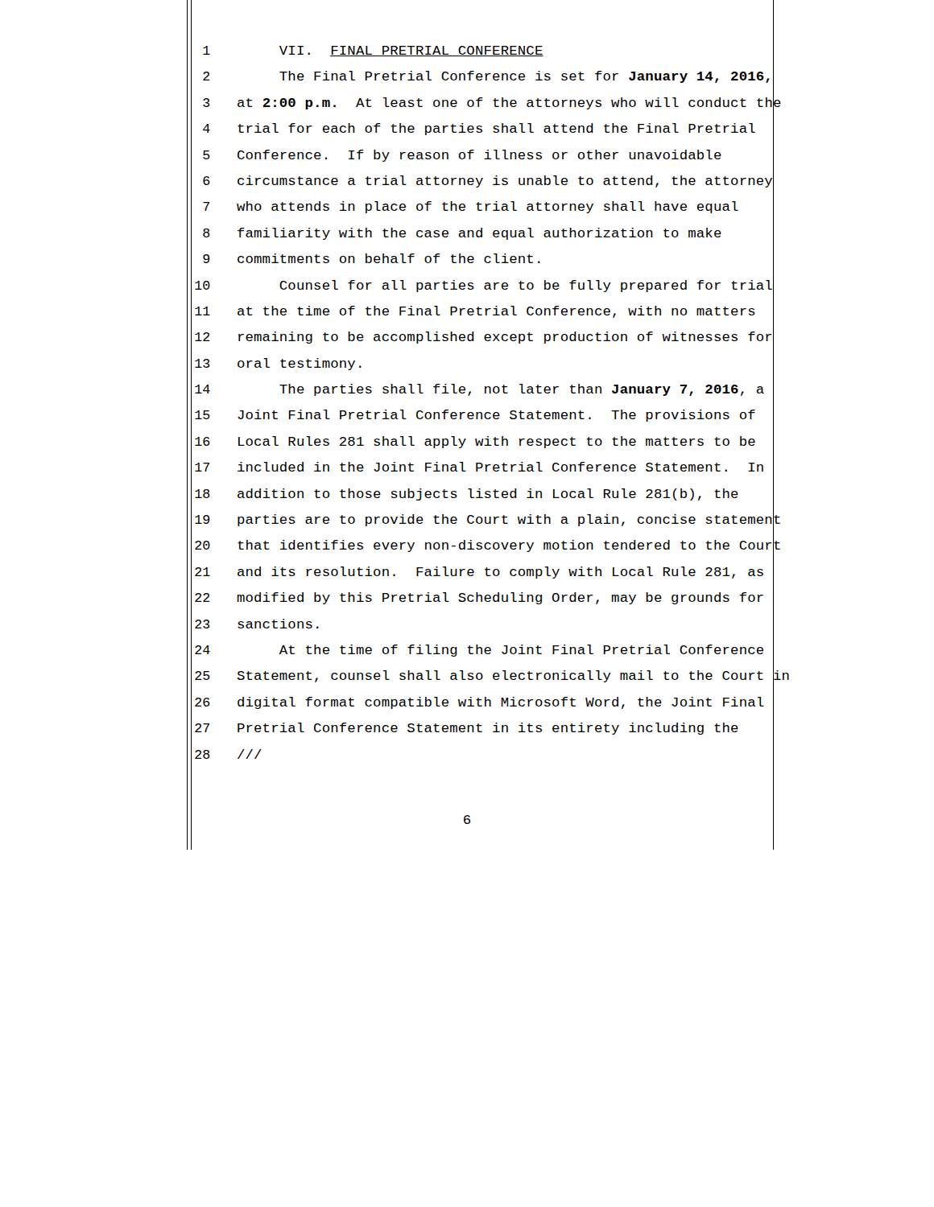1
2
3
4
5
6
7
8
9
10
11
12
13
14
15
16
17
18
19
20
21
22
23
24
25
26
27
28
VII. FINAL PRETRIAL CONFERENCE
The Final Pretrial Conference is set for January 14, 2016,
at 2:00 p.m. At least one of the attorneys who will conduct the
trial for each of the parties shall attend the Final Pretrial
Conference. If by reason of illness or other unavoidable
circumstance a trial attorney is unable to attend, the attorney
who attends in place of the trial attorney shall have equal
familiarity with the case and equal authorization to make
commitments on behalf of the client.
Counsel for all parties are to be fully prepared for trial
at the time of the Final Pretrial Conference, with no matters
remaining to be accomplished except production of witnesses for
oral testimony.
The parties shall file, not later than January 7, 2016, a
Joint Final Pretrial Conference Statement. The provisions of
Local Rules 281 shall apply with respect to the matters to be
included in the Joint Final Pretrial Conference Statement. In
addition to those subjects listed in Local Rule 281(b), the
parties are to provide the Court with a plain, concise statement
that identifies every non-discovery motion tendered to the Court
and its resolution. Failure to comply with Local Rule 281, as
modified by this Pretrial Scheduling Order, may be grounds for
sanctions.
At the time of filing the Joint Final Pretrial Conference
Statement, counsel shall also electronically mail to the Court in
digital format compatible with Microsoft Word, the Joint Final
Pretrial Conference Statement in its entirety including the
///
6